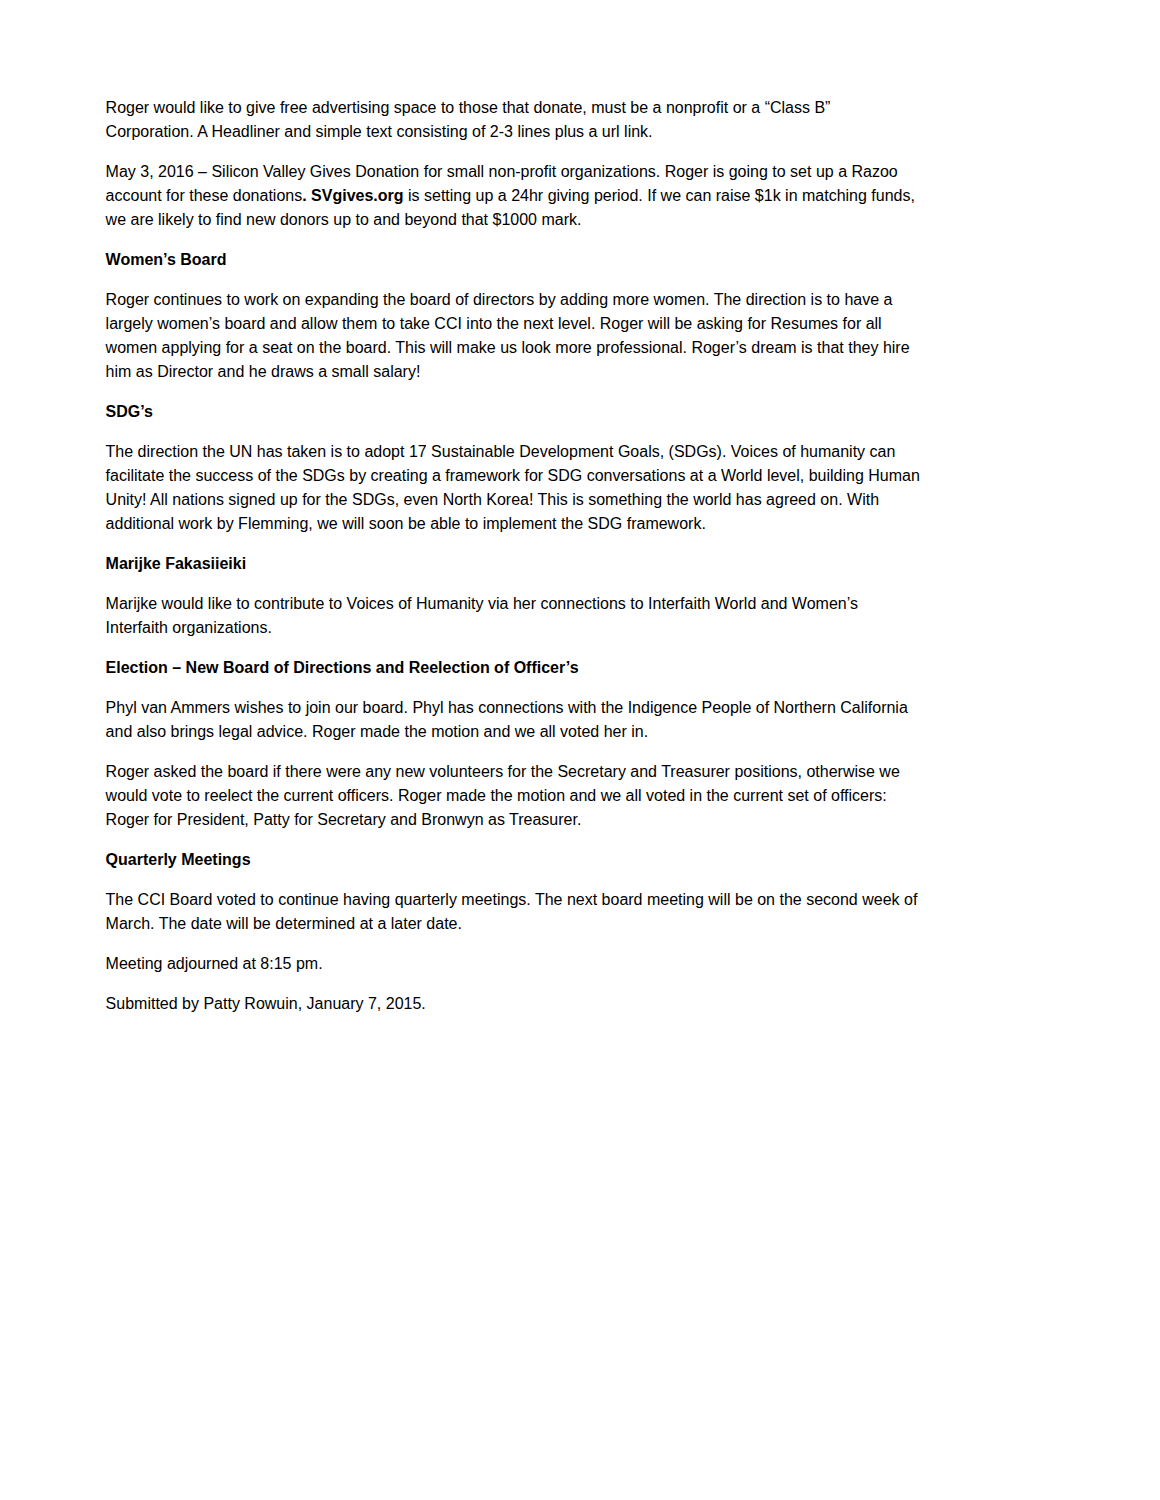Roger would like to give free advertising space to those that donate, must be a nonprofit or a “Class B” Corporation. A Headliner and simple text consisting of 2-3 lines plus a url link.
May 3, 2016 – Silicon Valley Gives Donation for small non-profit organizations. Roger is going to set up a Razoo account for these donations. SVgives.org is setting up a 24hr giving period. If we can raise $1k in matching funds, we are likely to find new donors up to and beyond that $1000 mark.
Women’s Board
Roger continues to work on expanding the board of directors by adding more women. The direction is to have a largely women’s board and allow them to take CCI into the next level. Roger will be asking for Resumes for all women applying for a seat on the board. This will make us look more professional. Roger’s dream is that they hire him as Director and he draws a small salary!
SDG’s
The direction the UN has taken is to adopt 17 Sustainable Development Goals, (SDGs). Voices of humanity can facilitate the success of the SDGs by creating a framework for SDG conversations at a World level, building Human Unity! All nations signed up for the SDGs, even North Korea! This is something the world has agreed on. With additional work by Flemming, we will soon be able to implement the SDG framework.
Marijke Fakasiieiki
Marijke would like to contribute to Voices of Humanity via her connections to Interfaith World and Women’s Interfaith organizations.
Election – New Board of Directions and Reelection of Officer’s
Phyl van Ammers wishes to join our board. Phyl has connections with the Indigence People of Northern California and also brings legal advice. Roger made the motion and we all voted her in.
Roger asked the board if there were any new volunteers for the Secretary and Treasurer positions, otherwise we would vote to reelect the current officers. Roger made the motion and we all voted in the current set of officers: Roger for President, Patty for Secretary and Bronwyn as Treasurer.
Quarterly Meetings
The CCI Board voted to continue having quarterly meetings. The next board meeting will be on the second week of March. The date will be determined at a later date.
Meeting adjourned at 8:15 pm.
Submitted by Patty Rowuin, January 7, 2015.